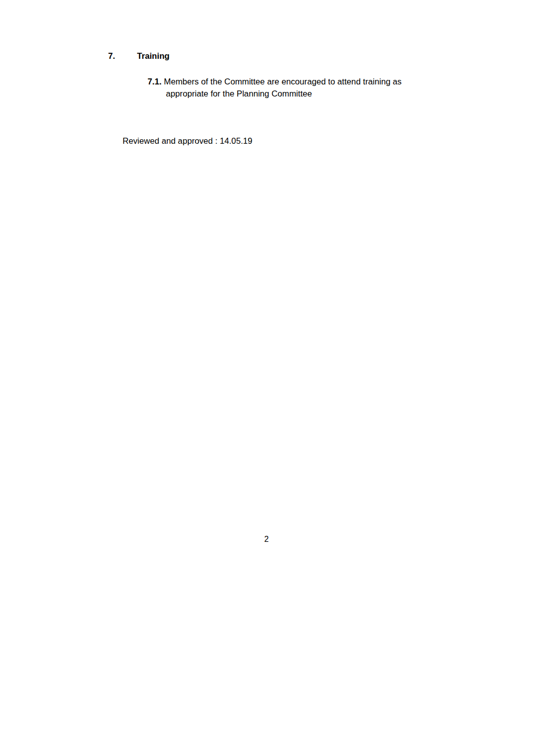7. Training
7.1. Members of the Committee are encouraged to attend training as appropriate for the Planning Committee
Reviewed and approved : 14.05.19
2